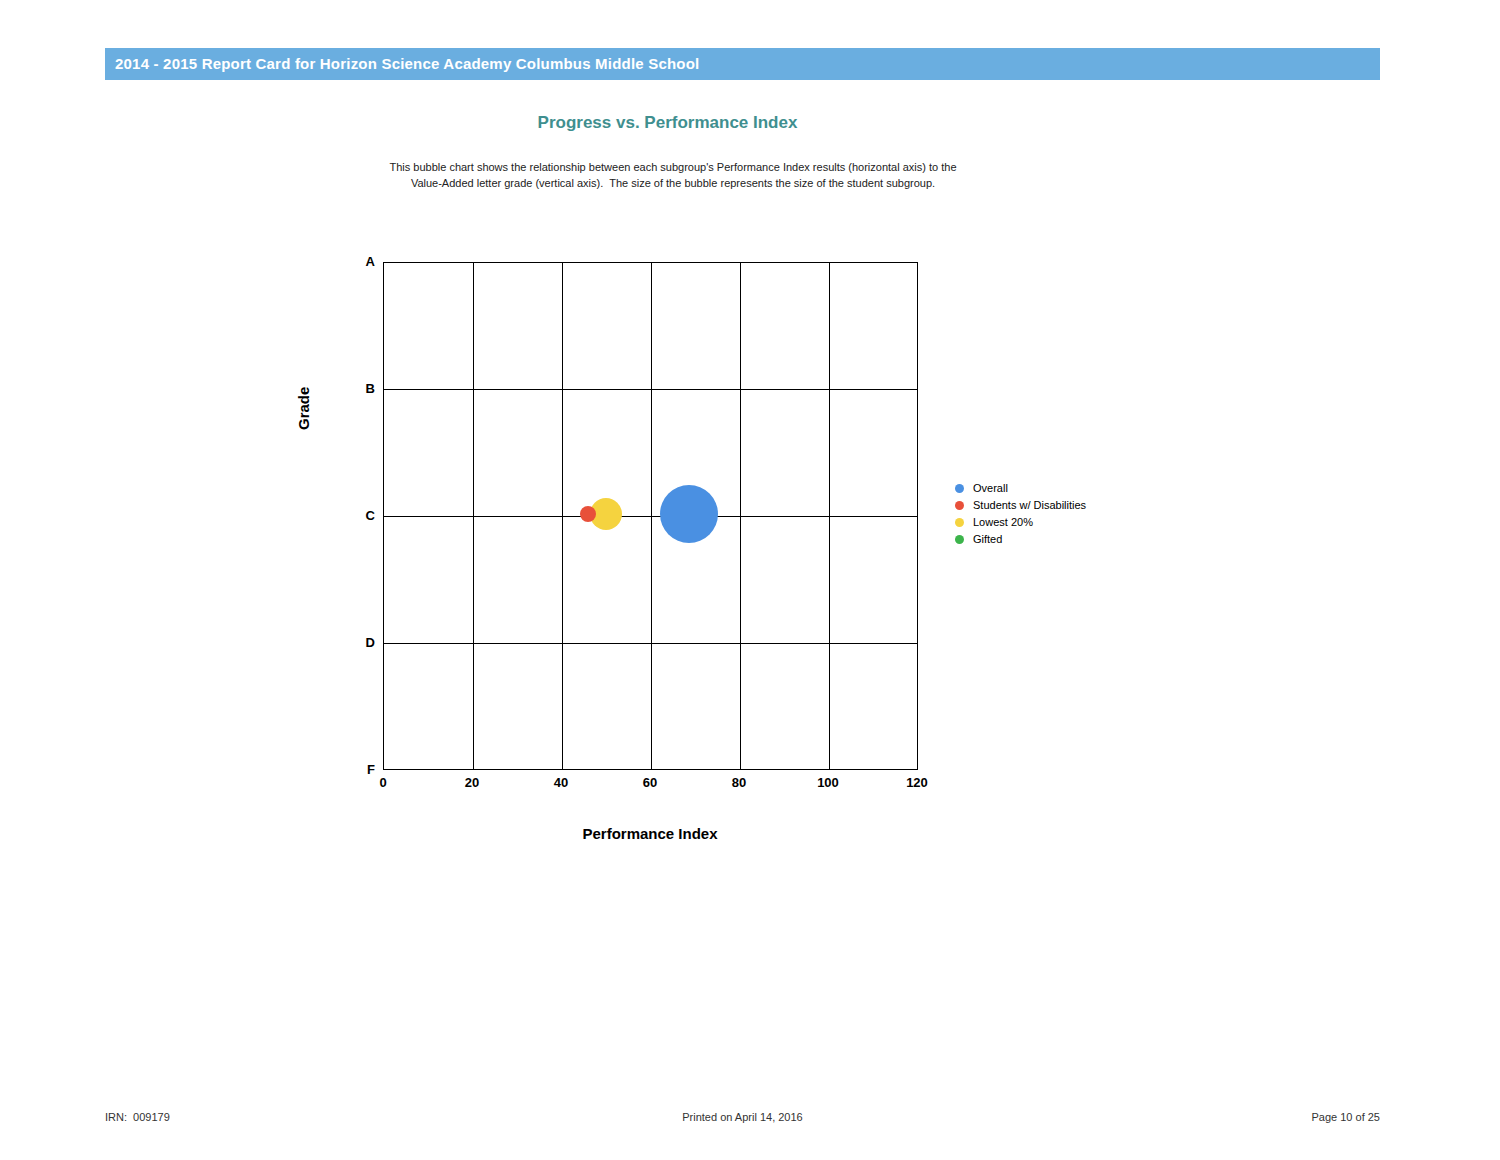2014 - 2015 Report Card for Horizon Science Academy Columbus Middle School
Progress vs. Performance Index
This bubble chart shows the relationship between each subgroup's Performance Index results (horizontal axis) to the Value-Added letter grade (vertical axis). The size of the bubble represents the size of the student subgroup.
Grade
A
B
C
D
F
0
20
40
60
80
100
120
Performance Index
Overall
Students w/ Disabilities
Lowest 20%
Gifted
IRN: 009179 Printed on April 14, 2016 Page 10 of 25